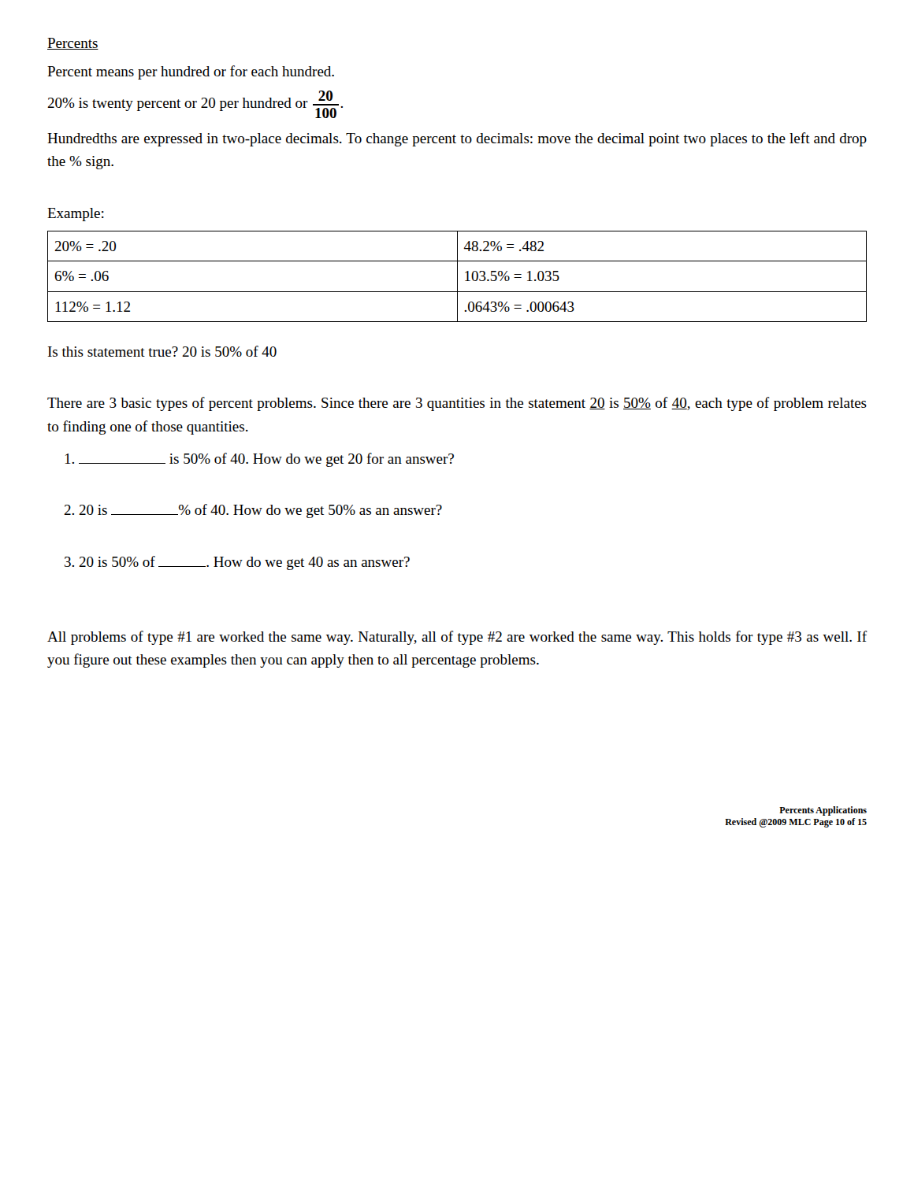Percents
Percent means per hundred or for each hundred.
20% is twenty percent or 20 per hundred or 20100.
Hundredths are expressed in two-place decimals. To change percent to decimals: move the decimal point two places to the left and drop the % sign.
Example:
| 20% = .20 | 48.2% = .482 |
| 6% = .06 | 103.5% = 1.035 |
| 112% = 1.12 | .0643% = .000643 |
Is this statement true? 20 is 50% of 40
There are 3 basic types of percent problems. Since there are 3 quantities in the statement 20 is 50% of 40, each type of problem relates to finding one of those quantities.
is 50% of 40. How do we get 20 for an answer?
20 is % of 40. How do we get 50% as an answer?
20 is 50% of . How do we get 40 as an answer?
All problems of type #1 are worked the same way. Naturally, all of type #2 are worked the same way. This holds for type #3 as well. If you figure out these examples then you can apply then to all percentage problems.
Percents Applications
Revised @2009 MLC Page 10 of 15